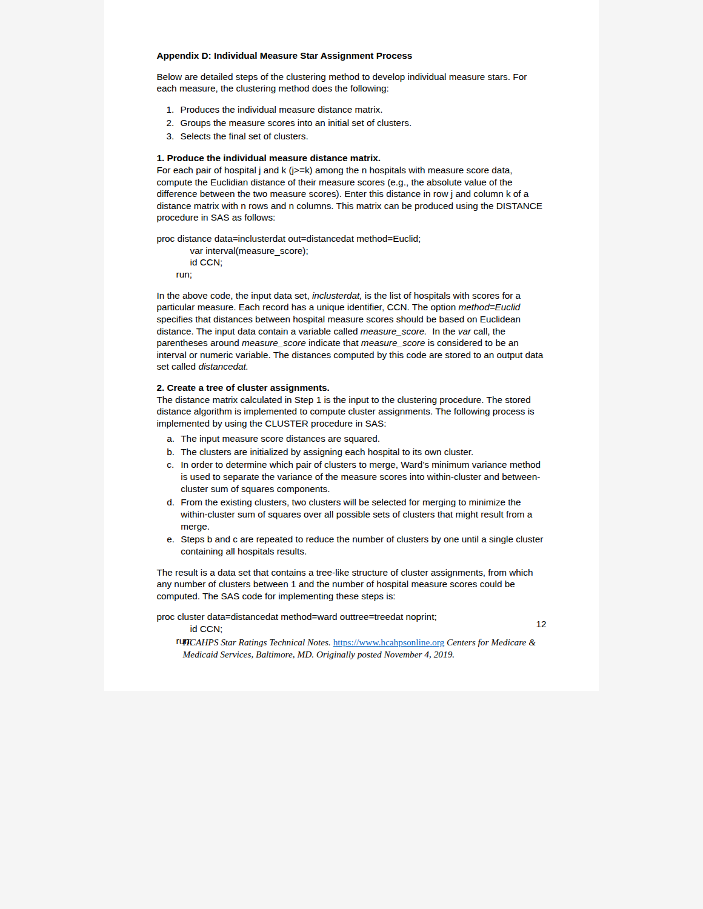Appendix D: Individual Measure Star Assignment Process
Below are detailed steps of the clustering method to develop individual measure stars. For each measure, the clustering method does the following:
Produces the individual measure distance matrix.
Groups the measure scores into an initial set of clusters.
Selects the final set of clusters.
1. Produce the individual measure distance matrix.
For each pair of hospital j and k (j>=k) among the n hospitals with measure score data, compute the Euclidian distance of their measure scores (e.g., the absolute value of the difference between the two measure scores). Enter this distance in row j and column k of a distance matrix with n rows and n columns. This matrix can be produced using the DISTANCE procedure in SAS as follows:
proc distance data=inclusterdat out=distancedat method=Euclid; var interval(measure_score); id CCN; run;
In the above code, the input data set, inclusterdat, is the list of hospitals with scores for a particular measure. Each record has a unique identifier, CCN. The option method=Euclid specifies that distances between hospital measure scores should be based on Euclidean distance. The input data contain a variable called measure_score. In the var call, the parentheses around measure_score indicate that measure_score is considered to be an interval or numeric variable. The distances computed by this code are stored to an output data set called distancedat.
2. Create a tree of cluster assignments.
The distance matrix calculated in Step 1 is the input to the clustering procedure. The stored distance algorithm is implemented to compute cluster assignments. The following process is implemented by using the CLUSTER procedure in SAS:
The input measure score distances are squared.
The clusters are initialized by assigning each hospital to its own cluster.
In order to determine which pair of clusters to merge, Ward’s minimum variance method is used to separate the variance of the measure scores into within-cluster and between-cluster sum of squares components.
From the existing clusters, two clusters will be selected for merging to minimize the within-cluster sum of squares over all possible sets of clusters that might result from a merge.
Steps b and c are repeated to reduce the number of clusters by one until a single cluster containing all hospitals results.
The result is a data set that contains a tree-like structure of cluster assignments, from which any number of clusters between 1 and the number of hospital measure scores could be computed. The SAS code for implementing these steps is:
proc cluster data=distancedat method=ward outtree=treedat noprint; id CCN; run;
12
HCAHPS Star Ratings Technical Notes. https://www.hcahpsonline.org Centers for Medicare & Medicaid Services, Baltimore, MD. Originally posted November 4, 2019.